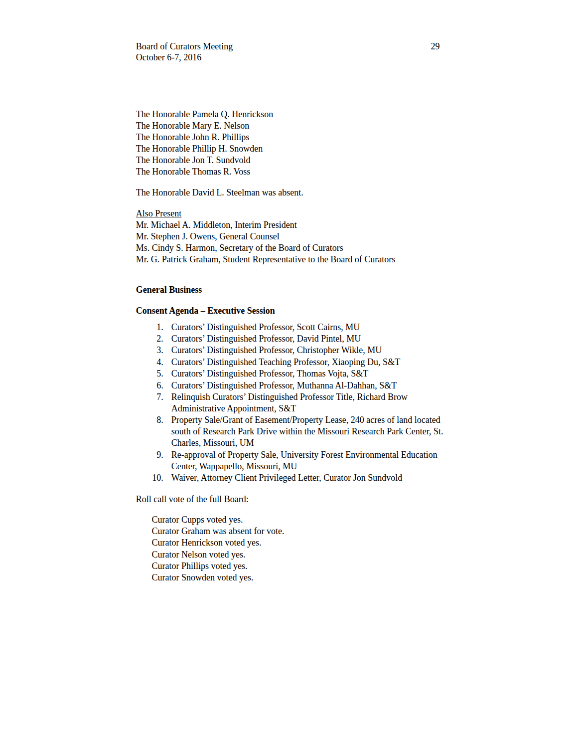Board of Curators Meeting
October 6-7, 2016
29
The Honorable Pamela Q. Henrickson
The Honorable Mary E. Nelson
The Honorable John R. Phillips
The Honorable Phillip H. Snowden
The Honorable Jon T. Sundvold
The Honorable Thomas R. Voss
The Honorable David L. Steelman was absent.
Also Present
Mr. Michael A. Middleton, Interim President
Mr. Stephen J. Owens, General Counsel
Ms. Cindy S. Harmon, Secretary of the Board of Curators
Mr. G. Patrick Graham, Student Representative to the Board of Curators
General Business
Consent Agenda – Executive Session
Curators’ Distinguished Professor, Scott Cairns, MU
Curators’ Distinguished Professor, David Pintel, MU
Curators’ Distinguished Professor, Christopher Wikle, MU
Curators’ Distinguished Teaching Professor, Xiaoping Du, S&T
Curators’ Distinguished Professor, Thomas Vojta, S&T
Curators’ Distinguished Professor, Muthanna Al-Dahhan, S&T
Relinquish Curators’ Distinguished Professor Title, Richard BrowAdministrative Appointment, S&T
Property Sale/Grant of Easement/Property Lease, 240 acres of land located south of Research Park Drive within the Missouri Research Park Center, St. Charles, Missouri, UM
Re-approval of Property Sale, University Forest Environmental Education Center, Wappapello, Missouri, MU
Waiver, Attorney Client Privileged Letter, Curator Jon Sundvold
Roll call vote of the full Board:
Curator Cupps voted yes.
Curator Graham was absent for vote.
Curator Henrickson voted yes.
Curator Nelson voted yes.
Curator Phillips voted yes.
Curator Snowden voted yes.